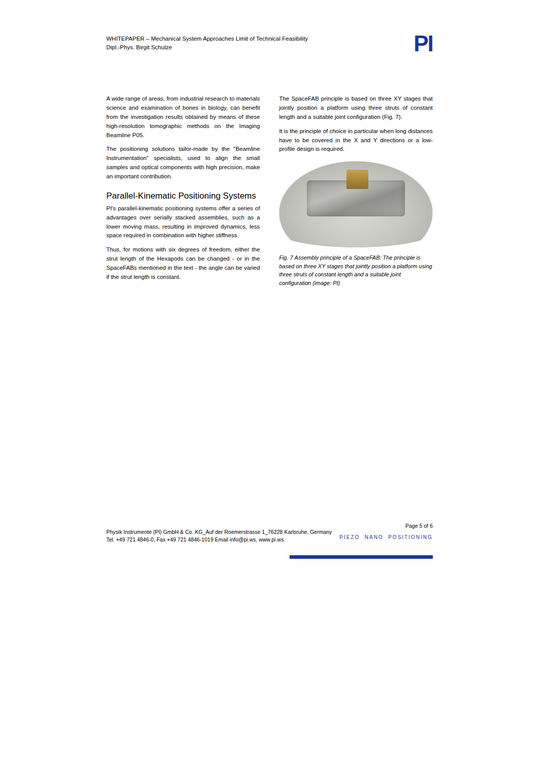WHITEPAPER – Mechanical System Approaches Limit of Technical Feasibility
Dipl.-Phys. Birgit Schulze
PI
A wide range of areas, from industrial research to materials science and examination of bones in biology, can benefit from the investigation results obtained by means of these high-resolution tomographic methods on the Imaging Beamline P05.
The positioning solutions tailor-made by the "Beamline Instrumentation" specialists, used to align the small samples and optical components with high precision, make an important contribution.
Parallel-Kinematic Positioning Systems
PI's parallel-kinematic positioning systems offer a series of advantages over serially stacked assemblies, such as a lower moving mass, resulting in improved dynamics, less space required in combination with higher stiffness.
Thus, for motions with six degrees of freedom, either the strut length of the Hexapods can be changed - or in the SpaceFABs mentioned in the text - the angle can be varied if the strut length is constant.
The SpaceFAB principle is based on three XY stages that jointly position a platform using three struts of constant length and a suitable joint configuration (Fig. 7).
It is the principle of choice in particular when long distances have to be covered in the X and Y directions or a low-profile design is required.
Fig. 7 Assembly principle of a SpaceFAB: The principle is based on three XY stages that jointly position a platform using three struts of constant length and a suitable joint configuration (image: PI)
Physik Instrumente (PI) GmbH & Co. KG_Auf der Roemerstrasse 1_76228 Karlsruhe, Germany
Tel. +49 721 4846-0, Fax +49 721 4846-1019 Email info@pi.ws, www.pi.ws
Page 5 of 6
PIEZO NANO POSITIONING